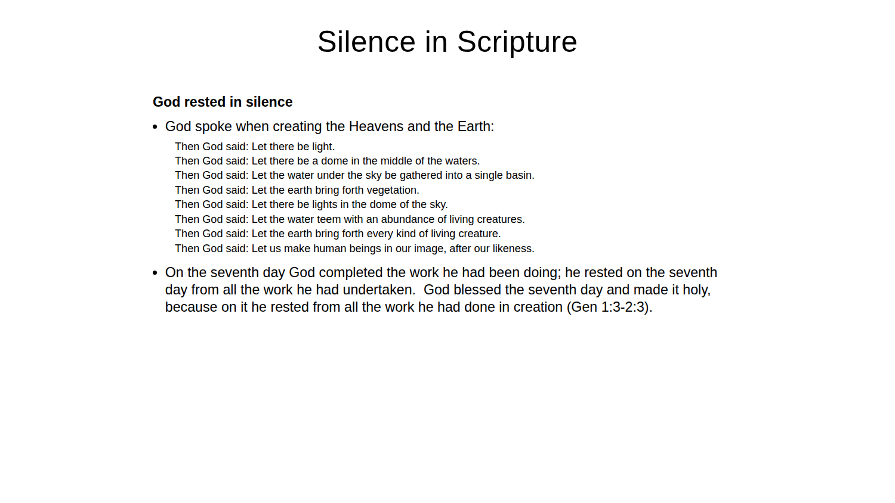Silence in Scripture
God rested in silence
God spoke when creating the Heavens and the Earth:
Then God said: Let there be light.
Then God said: Let there be a dome in the middle of the waters.
Then God said: Let the water under the sky be gathered into a single basin.
Then God said: Let the earth bring forth vegetation.
Then God said: Let there be lights in the dome of the sky.
Then God said: Let the water teem with an abundance of living creatures.
Then God said: Let the earth bring forth every kind of living creature.
Then God said: Let us make human beings in our image, after our likeness.
On the seventh day God completed the work he had been doing; he rested on the seventh day from all the work he had undertaken. God blessed the seventh day and made it holy, because on it he rested from all the work he had done in creation (Gen 1:3-2:3).